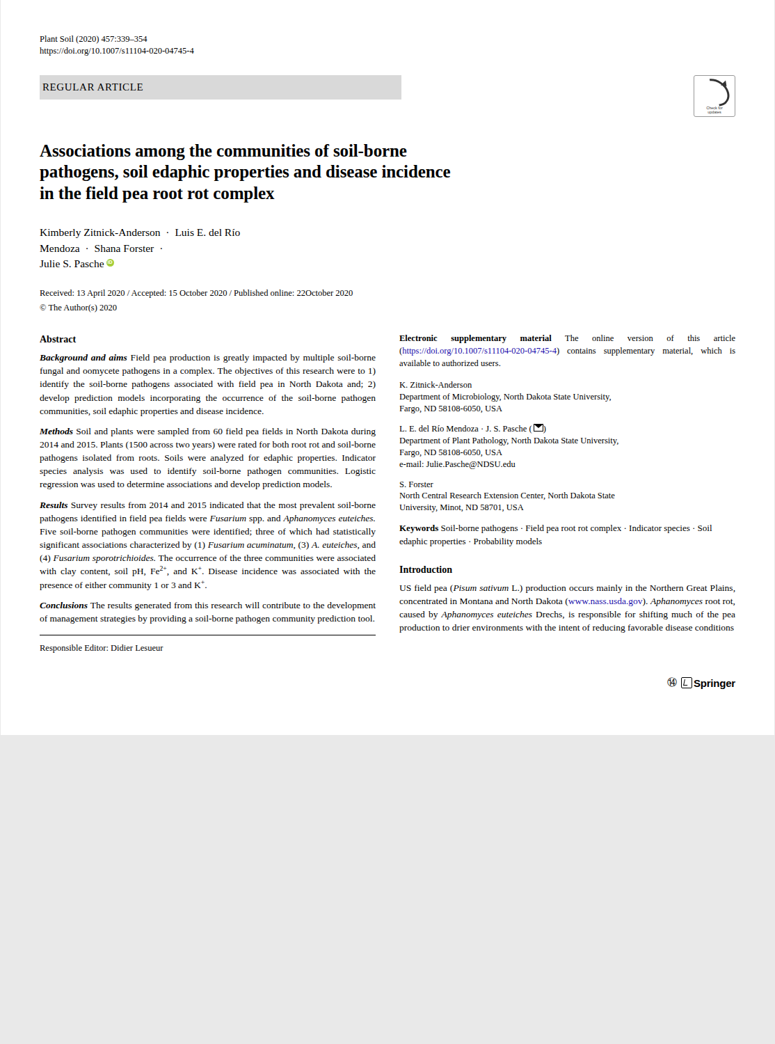Plant Soil (2020) 457:339–354 https://doi.org/10.1007/s11104-020-04745-4
REGULAR ARTICLE
Check for
updates
Associations among the communities of soil-borne
pathogens, soil edaphic properties and disease incidence
in the field pea root rot complex
Kimberly Zitnick-Anderson · Luis E. del Río
Mendoza · Shana Forster ·
Julie S. Pasche
Received: 13 April 2020 / Accepted: 15 October 2020 / Published online: 22October 2020
© The Author(s) 2020
Abstract
Background and aims Field pea production is greatly impacted by multiple soil-borne fungal and oomycete pathogens in a complex. The objectives of this research were to 1) identify the soil-borne pathogens associated with field pea in North Dakota and; 2) develop prediction models incorporating the occurrence of the soil-borne pathogen communities, soil edaphic properties and disease incidence.
Methods Soil and plants were sampled from 60 field pea fields in North Dakota during 2014 and 2015. Plants (1500 across two years) were rated for both root rot and soil-borne pathogens isolated from roots. Soils were analyzed for edaphic properties. Indicator species analysis was used to identify soil-borne pathogen communities. Logistic regression was used to determine associations and develop prediction models.
Results Survey results from 2014 and 2015 indicated that the most prevalent soil-borne pathogens identified in field pea fields were Fusarium spp. and Aphanomyces euteiches. Five soil-borne pathogen communities were identified; three of which had statistically significant associations characterized by (1) Fusarium acuminatum, (3) A. euteiches, and (4) Fusarium sporotrichioides. The occurrence of the three communities were associated with clay content, soil pH, Fe2+, and K+. Disease incidence was associated with the presence of either community 1 or 3 and K+.
Conclusions The results generated from this research will contribute to the development of management strategies by providing a soil-borne pathogen community prediction tool.
Responsible Editor: Didier Lesueur
Electronic supplementary material The online version of this article (https://doi.org/10.1007/s11104-020-04745-4) contains supplementary material, which is available to authorized users.
K. Zitnick-Anderson
Department of Microbiology, North Dakota State University,
Fargo, ND 58108-6050, USA
L. E. del Río Mendoza · J. S. Pasche ( )
Department of Plant Pathology, North Dakota State University,
Fargo, ND 58108-6050, USA
e-mail: Julie.Pasche@NDSU.edu
S. Forster
North Central Research Extension Center, North Dakota State
University, Minot, ND 58701, USA
Keywords Soil-borne pathogens · Field pea root rot complex · Indicator species · Soil edaphic properties · Probability models
Introduction
US field pea (Pisum sativum L.) production occurs mainly in the Northern Great Plains, concentrated in Montana and North Dakota (www.nass.usda.gov). Aphanomyces root rot, caused by Aphanomyces euteiches Drechs, is responsible for shifting much of the pea production to drier environments with the intent of reducing favorable disease conditions
⑭ Springer